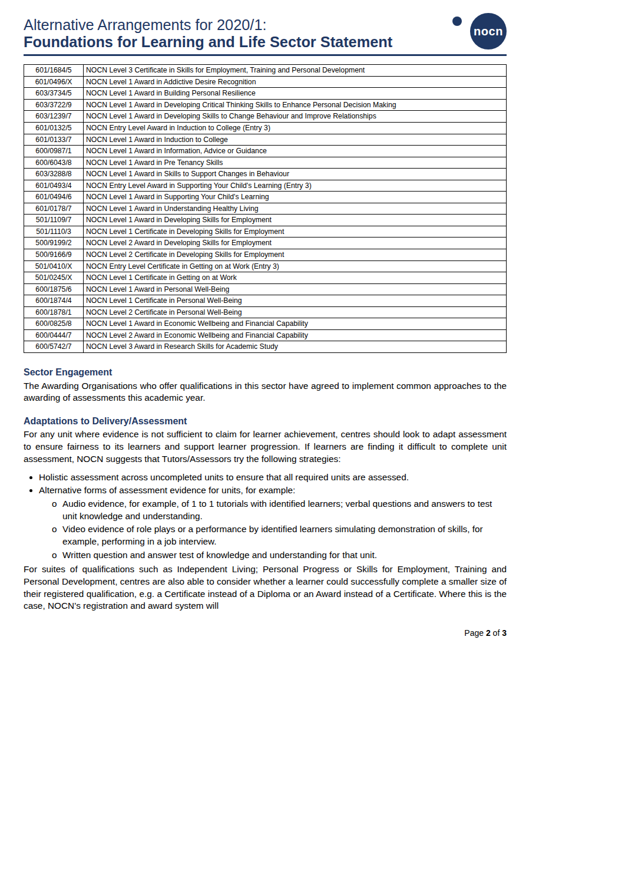Alternative Arrangements for 2020/1: Foundations for Learning and Life Sector Statement
nocn
| 601/1684/5 | NOCN Level 3 Certificate in Skills for Employment, Training and Personal Development |
| 601/0496/X | NOCN Level 1 Award in Addictive Desire Recognition |
| 603/3734/5 | NOCN Level 1 Award in Building Personal Resilience |
| 603/3722/9 | NOCN Level 1 Award in Developing Critical Thinking Skills to Enhance Personal Decision Making |
| 603/1239/7 | NOCN Level 1 Award in Developing Skills to Change Behaviour and Improve Relationships |
| 601/0132/5 | NOCN Entry Level Award in Induction to College (Entry 3) |
| 601/0133/7 | NOCN Level 1 Award in Induction to College |
| 600/0987/1 | NOCN Level 1 Award in Information, Advice or Guidance |
| 600/6043/8 | NOCN Level 1 Award in Pre Tenancy Skills |
| 603/3288/8 | NOCN Level 1 Award in Skills to Support Changes in Behaviour |
| 601/0493/4 | NOCN Entry Level Award in Supporting Your Child's Learning (Entry 3) |
| 601/0494/6 | NOCN Level 1 Award in Supporting Your Child's Learning |
| 601/0178/7 | NOCN Level 1 Award in Understanding Healthy Living |
| 501/1109/7 | NOCN Level 1 Award in Developing Skills for Employment |
| 501/1110/3 | NOCN Level 1 Certificate in Developing Skills for Employment |
| 500/9199/2 | NOCN Level 2 Award in Developing Skills for Employment |
| 500/9166/9 | NOCN Level 2 Certificate in Developing Skills for Employment |
| 501/0410/X | NOCN Entry Level Certificate in Getting on at Work (Entry 3) |
| 501/0245/X | NOCN Level 1 Certificate in Getting on at Work |
| 600/1875/6 | NOCN Level 1 Award in Personal Well-Being |
| 600/1874/4 | NOCN Level 1 Certificate in Personal Well-Being |
| 600/1878/1 | NOCN Level 2 Certificate in Personal Well-Being |
| 600/0825/8 | NOCN Level 1 Award in Economic Wellbeing and Financial Capability |
| 600/0444/7 | NOCN Level 2 Award in Economic Wellbeing and Financial Capability |
| 600/5742/7 | NOCN Level 3 Award in Research Skills for Academic Study |
Sector Engagement
The Awarding Organisations who offer qualifications in this sector have agreed to implement common approaches to the awarding of assessments this academic year.
Adaptations to Delivery/Assessment
For any unit where evidence is not sufficient to claim for learner achievement, centres should look to adapt assessment to ensure fairness to its learners and support learner progression. If learners are finding it difficult to complete unit assessment, NOCN suggests that Tutors/Assessors try the following strategies:
Holistic assessment across uncompleted units to ensure that all required units are assessed.
Alternative forms of assessment evidence for units, for example:
Audio evidence, for example, of 1 to 1 tutorials with identified learners; verbal questions and answers to test unit knowledge and understanding.
Video evidence of role plays or a performance by identified learners simulating demonstration of skills, for example, performing in a job interview.
Written question and answer test of knowledge and understanding for that unit.
For suites of qualifications such as Independent Living; Personal Progress or Skills for Employment, Training and Personal Development, centres are also able to consider whether a learner could successfully complete a smaller size of their registered qualification, e.g. a Certificate instead of a Diploma or an Award instead of a Certificate. Where this is the case, NOCN’s registration and award system will
Page 2 of 3